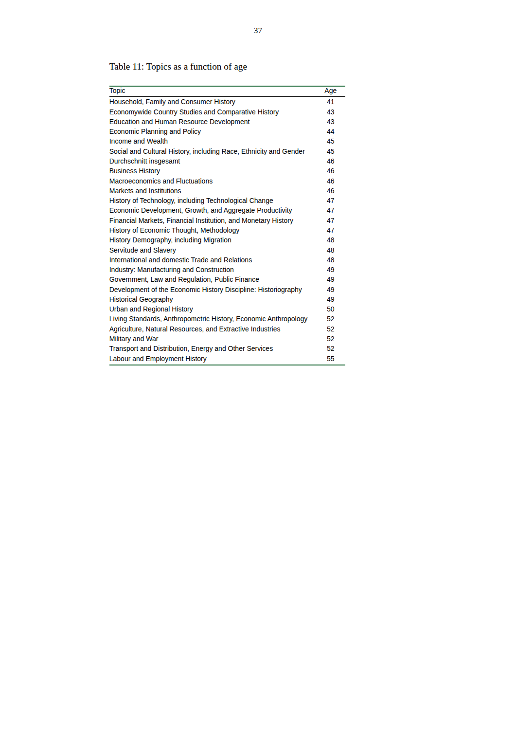37
Table 11: Topics as a function of age
| Topic | Age |
| Household, Family and Consumer History | 41 |
| Economywide Country Studies and Comparative History | 43 |
| Education and Human Resource Development | 43 |
| Economic Planning and Policy | 44 |
| Income and Wealth | 45 |
| Social and Cultural History, including Race, Ethnicity and Gender | 45 |
| Durchschnitt insgesamt | 46 |
| Business History | 46 |
| Macroeconomics and Fluctuations | 46 |
| Markets and Institutions | 46 |
| History of Technology, including Technological Change | 47 |
| Economic Development, Growth, and Aggregate Productivity | 47 |
| Financial Markets, Financial Institution, and Monetary History | 47 |
| History of Economic Thought, Methodology | 47 |
| History Demography, including Migration | 48 |
| Servitude and Slavery | 48 |
| International and domestic Trade and Relations | 48 |
| Industry: Manufacturing and Construction | 49 |
| Government, Law and Regulation, Public Finance | 49 |
| Development of the Economic History Discipline: Historiography | 49 |
| Historical Geography | 49 |
| Urban and Regional History | 50 |
| Living Standards, Anthropometric History, Economic Anthropology | 52 |
| Agriculture, Natural Resources, and Extractive Industries | 52 |
| Military and War | 52 |
| Transport and Distribution, Energy and Other Services | 52 |
| Labour and Employment History | 55 |